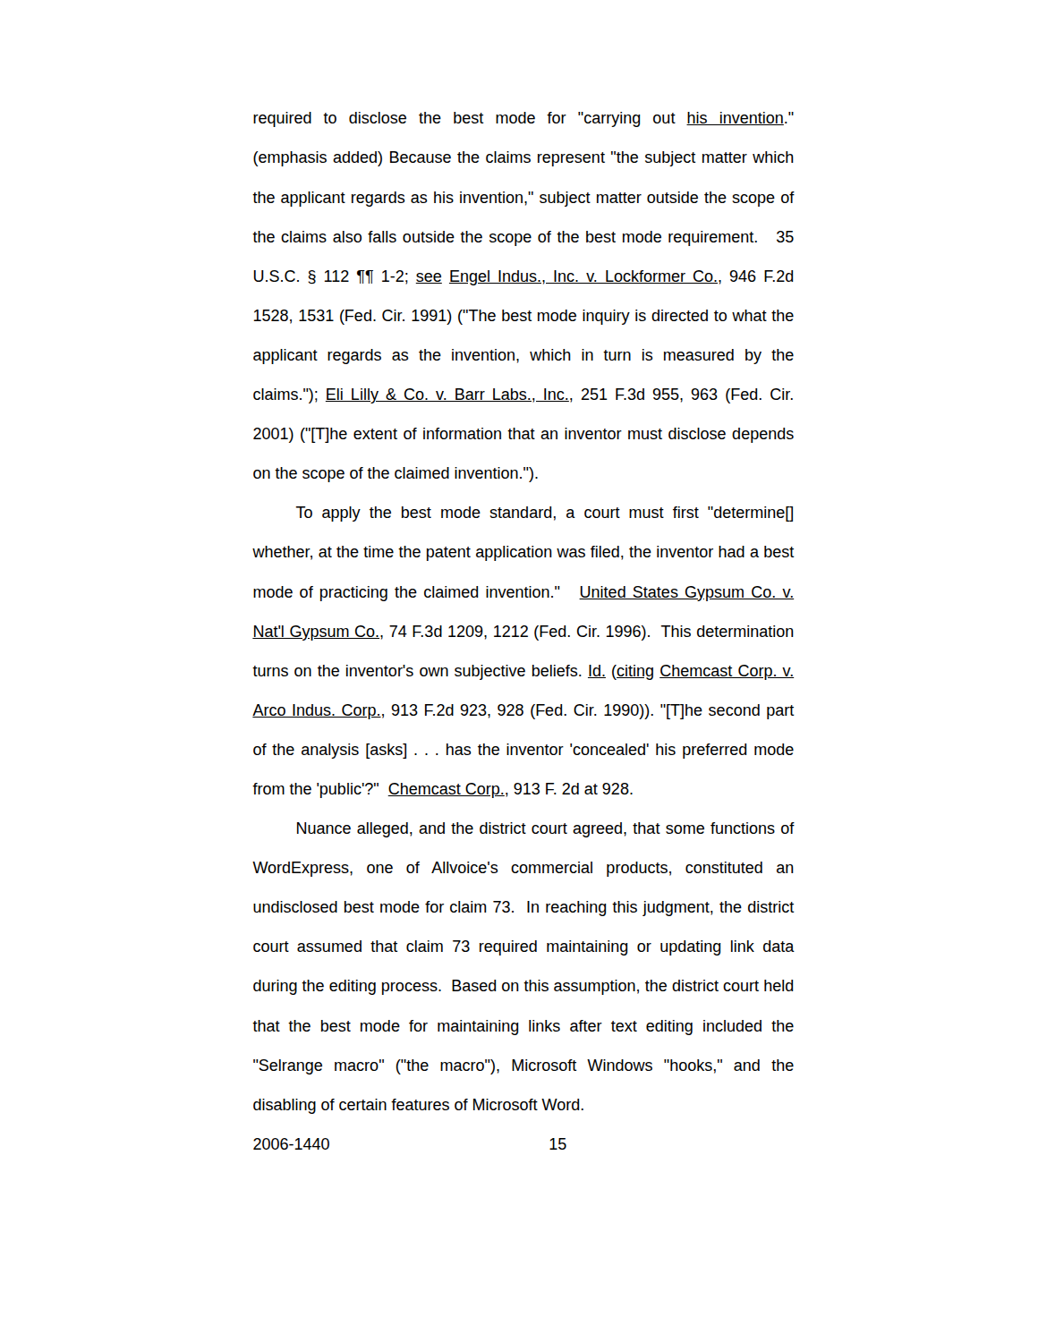required to disclose the best mode for "carrying out his invention." (emphasis added) Because the claims represent "the subject matter which the applicant regards as his invention," subject matter outside the scope of the claims also falls outside the scope of the best mode requirement. 35 U.S.C. § 112 ¶¶ 1-2; see Engel Indus., Inc. v. Lockformer Co., 946 F.2d 1528, 1531 (Fed. Cir. 1991) ("The best mode inquiry is directed to what the applicant regards as the invention, which in turn is measured by the claims."); Eli Lilly & Co. v. Barr Labs., Inc., 251 F.3d 955, 963 (Fed. Cir. 2001) ("[T]he extent of information that an inventor must disclose depends on the scope of the claimed invention.").
To apply the best mode standard, a court must first "determine[] whether, at the time the patent application was filed, the inventor had a best mode of practicing the claimed invention." United States Gypsum Co. v. Nat'l Gypsum Co., 74 F.3d 1209, 1212 (Fed. Cir. 1996). This determination turns on the inventor's own subjective beliefs. Id. (citing Chemcast Corp. v. Arco Indus. Corp., 913 F.2d 923, 928 (Fed. Cir. 1990)). "[T]he second part of the analysis [asks] . . . has the inventor 'concealed' his preferred mode from the 'public'?" Chemcast Corp., 913 F. 2d at 928.
Nuance alleged, and the district court agreed, that some functions of WordExpress, one of Allvoice's commercial products, constituted an undisclosed best mode for claim 73. In reaching this judgment, the district court assumed that claim 73 required maintaining or updating link data during the editing process. Based on this assumption, the district court held that the best mode for maintaining links after text editing included the "Selrange macro" ("the macro"), Microsoft Windows "hooks," and the disabling of certain features of Microsoft Word.
2006-144015